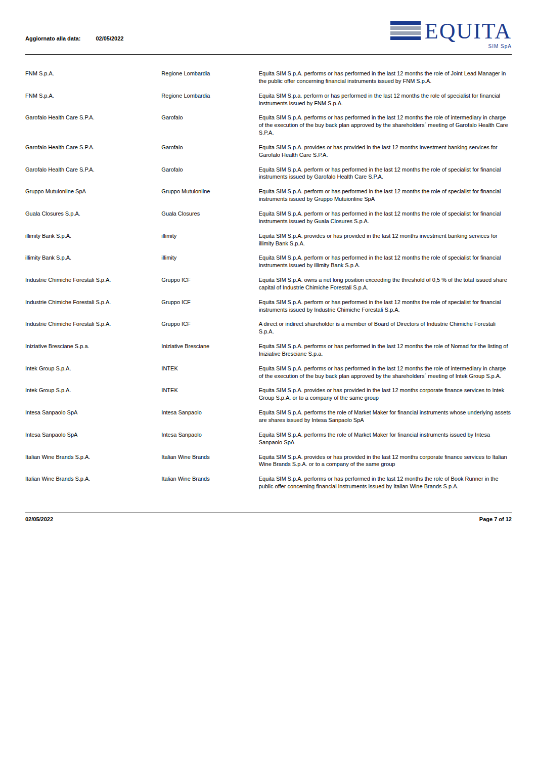Aggiornato alla data:02/05/2022
EQUITA
SIM SpA
| FNM S.p.A. | Regione Lombardia | Equita SIM S.p.A. performs or has performed in the last 12 months the role of Joint Lead Manager in the public offer concerning financial instruments issued by FNM S.p.A. |
| FNM S.p.A. | Regione Lombardia | Equita SIM S.p.a. perform or has performed in the last 12 months the role of specialist for financial instruments issued by FNM S.p.A. |
| Garofalo Health Care S.P.A. | Garofalo | Equita SIM S.p.A. performs or has performed in the last 12 months the role of intermediary in charge of the execution of the buy back plan approved by the shareholders´ meeting of Garofalo Health Care S.P.A. |
| Garofalo Health Care S.P.A. | Garofalo | Equita SIM S.p.A. provides or has provided in the last 12 months investment banking services for Garofalo Health Care S.P.A. |
| Garofalo Health Care S.P.A. | Garofalo | Equita SIM S.p.A. perform or has performed in the last 12 months the role of specialist for financial instruments issued by Garofalo Health Care S.P.A. |
| Gruppo Mutuionline SpA | Gruppo Mutuionline | Equita SIM S.p.A. perform or has performed in the last 12 months the role of specialist for financial instruments issued by Gruppo Mutuionline SpA |
| Guala Closures S.p.A. | Guala Closures | Equita SIM S.p.A. perform or has performed in the last 12 months the role of specialist for financial instruments issued by Guala Closures S.p.A. |
| illimity Bank S.p.A. | illimity | Equita SIM S.p.A. provides or has provided in the last 12 months investment banking services for illimity Bank S.p.A. |
| illimity Bank S.p.A. | illimity | Equita SIM S.p.A. perform or has performed in the last 12 months the role of specialist for financial instruments issued by illimity Bank S.p.A. |
| Industrie Chimiche Forestali S.p.A. | Gruppo ICF | Equita SIM S.p.A. owns a net long position exceeding the threshold of 0,5 % of the total issued share capital of Industrie Chimiche Forestali S.p.A. |
| Industrie Chimiche Forestali S.p.A. | Gruppo ICF | Equita SIM S.p.A. perform or has performed in the last 12 months the role of specialist for financial instruments issued by Industrie Chimiche Forestali S.p.A. |
| Industrie Chimiche Forestali S.p.A. | Gruppo ICF | A direct or indirect shareholder is a member of Board of Directors of Industrie Chimiche Forestali S.p.A. |
| Iniziative Bresciane S.p.a. | Iniziative Bresciane | Equita SIM S.p.A. performs or has performed in the last 12 months the role of Nomad for the listing of Iniziative Bresciane S.p.a. |
| Intek Group S.p.A. | INTEK | Equita SIM S.p.A. performs or has performed in the last 12 months the role of intermediary in charge of the execution of the buy back plan approved by the shareholders´ meeting of Intek Group S.p.A. |
| Intek Group S.p.A. | INTEK | Equita SIM S.p.A. provides or has provided in the last 12 months corporate finance services to Intek Group S.p.A. or to a company of the same group |
| Intesa Sanpaolo SpA | Intesa Sanpaolo | Equita SIM S.p.A. performs the role of Market Maker for financial instruments whose underlying assets are shares issued by Intesa Sanpaolo SpA |
| Intesa Sanpaolo SpA | Intesa Sanpaolo | Equita SIM S.p.A. performs the role of Market Maker for financial instruments issued by Intesa Sanpaolo SpA |
| Italian Wine Brands S.p.A. | Italian Wine Brands | Equita SIM S.p.A. provides or has provided in the last 12 months corporate finance services to Italian Wine Brands S.p.A. or to a company of the same group |
| Italian Wine Brands S.p.A. | Italian Wine Brands | Equita SIM S.p.A. performs or has performed in the last 12 months the role of Book Runner in the public offer concerning financial instruments issued by Italian Wine Brands S.p.A. |
02/05/2022 Page 7 of 12